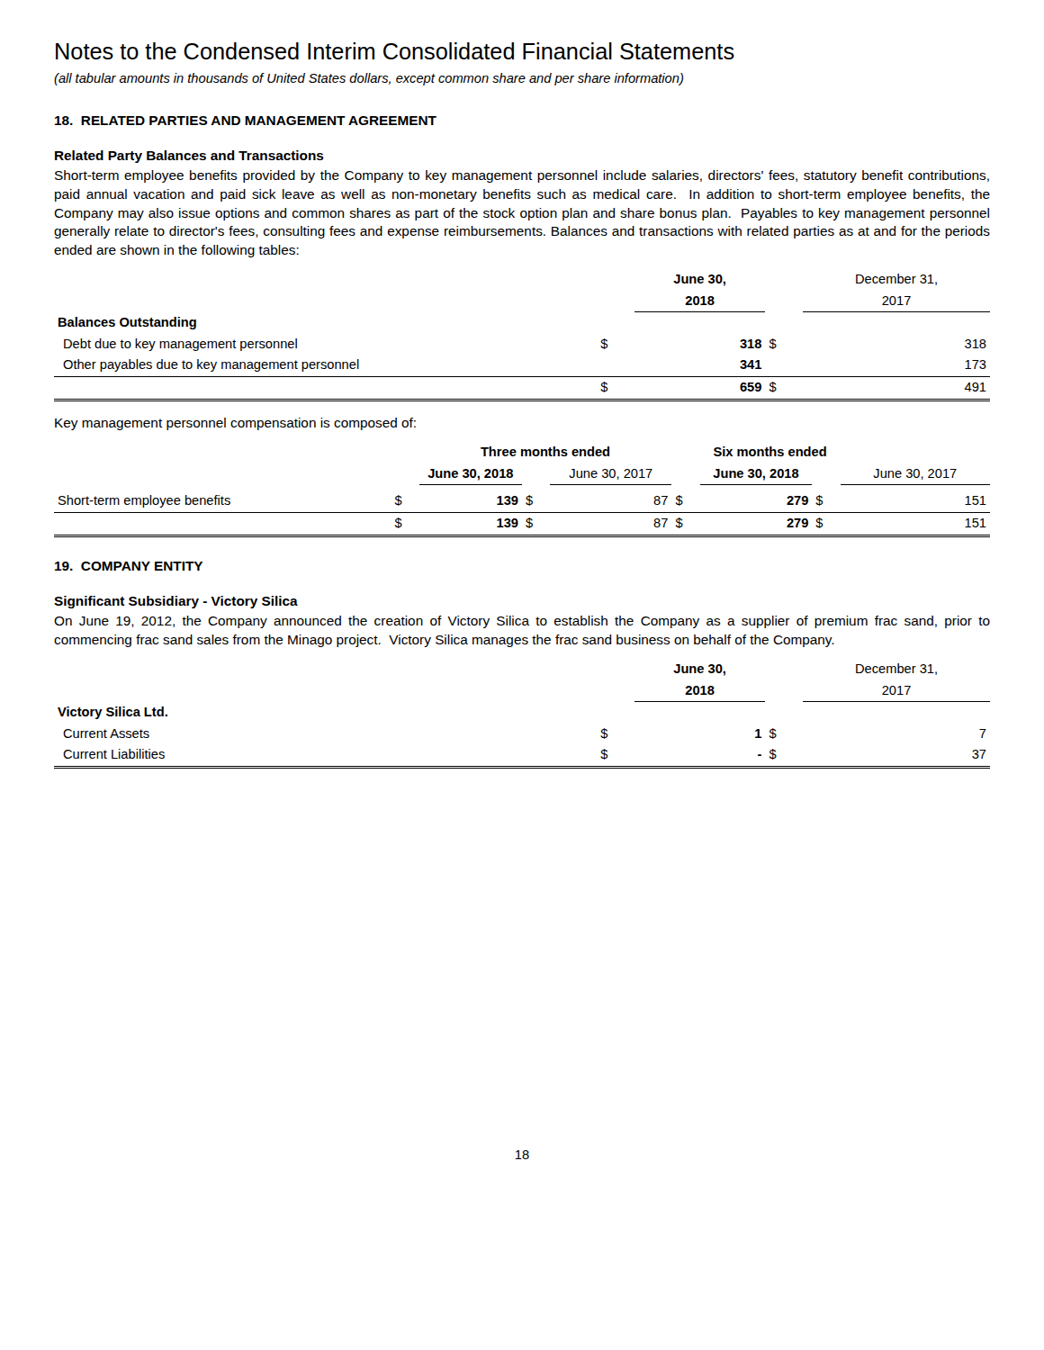Notes to the Condensed Interim Consolidated Financial Statements
(all tabular amounts in thousands of United States dollars, except common share and per share information)
18. RELATED PARTIES AND MANAGEMENT AGREEMENT
Related Party Balances and Transactions
Short-term employee benefits provided by the Company to key management personnel include salaries, directors' fees, statutory benefit contributions, paid annual vacation and paid sick leave as well as non-monetary benefits such as medical care. In addition to short-term employee benefits, the Company may also issue options and common shares as part of the stock option plan and share bonus plan. Payables to key management personnel generally relate to director's fees, consulting fees and expense reimbursements. Balances and transactions with related parties as at and for the periods ended are shown in the following tables:
| | | June 30, | | December 31, |
| | | 2018 | | 2017 |
| Balances Outstanding | | | | |
| Debt due to key management personnel | $ | 318 | $ | 318 |
| Other payables due to key management personnel | | 341 | | 173 |
| | $ | 659 | $ | 491 |
Key management personnel compensation is composed of:
| | | Three months ended | | Six months ended |
| | | June 30, 2018 | | June 30, 2017 | | June 30, 2018 | | June 30, 2017 |
| Short-term employee benefits | $ | 139 | $ | 87 | $ | 279 | $ | 151 |
| | $ | 139 | $ | 87 | $ | 279 | $ | 151 |
19. COMPANY ENTITY
Significant Subsidiary - Victory Silica
On June 19, 2012, the Company announced the creation of Victory Silica to establish the Company as a supplier of premium frac sand, prior to commencing frac sand sales from the Minago project. Victory Silica manages the frac sand business on behalf of the Company.
| | | June 30, | | December 31, |
| | | 2018 | | 2017 |
| Victory Silica Ltd. | | | | |
| Current Assets | $ | 1 | $ | 7 |
| Current Liabilities | $ | - | $ | 37 |
18